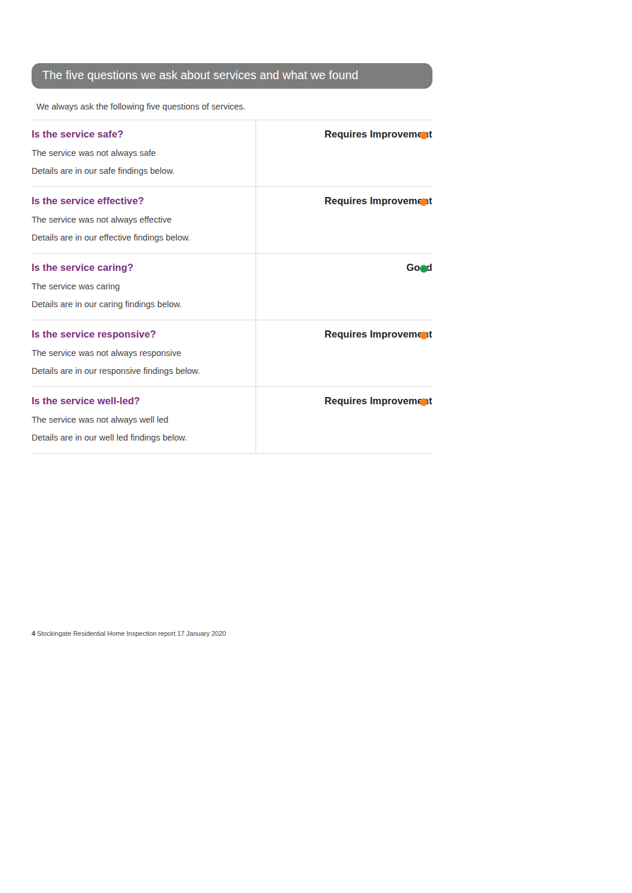The five questions we ask about services and what we found
We always ask the following five questions of services.
| Is the service safe? The service was not always safe Details are in our safe findings below. | Requires Improvement |
| Is the service effective? The service was not always effective Details are in our effective findings below. | Requires Improvement |
| Is the service caring? The service was caring Details are in our caring findings below. | Good |
| Is the service responsive? The service was not always responsive Details are in our responsive findings below. | Requires Improvement |
| Is the service well-led? The service was not always well led Details are in our well led findings below. | Requires Improvement |
4 Stockingate Residential Home Inspection report 17 January 2020